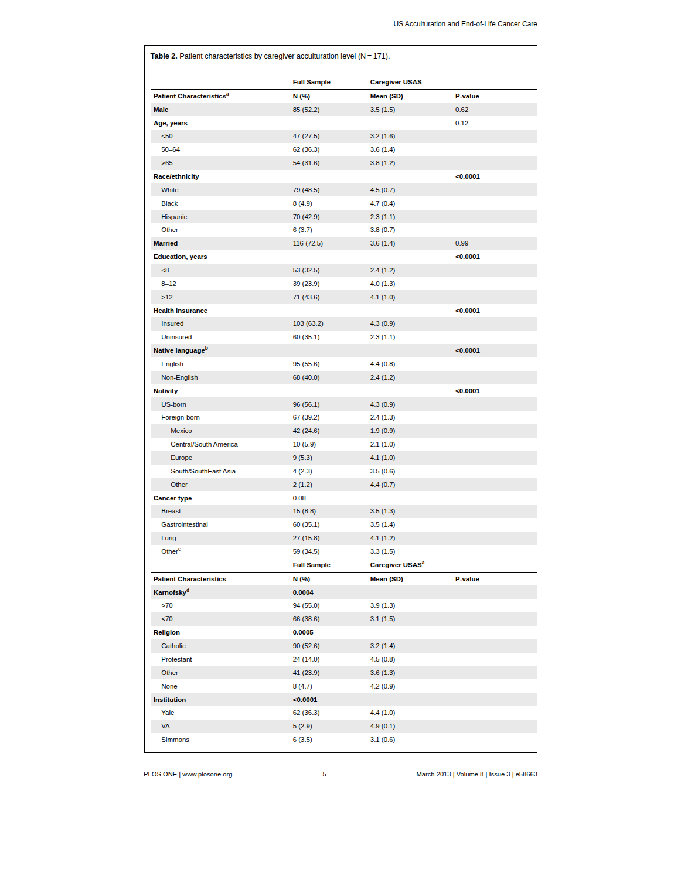US Acculturation and End-of-Life Cancer Care
Table 2. Patient characteristics by caregiver acculturation level (N = 171).
| | Full Sample | Caregiver USAS |
| --- | --- | --- |
| Patient Characteristics a | N (%) | Mean (SD) | P-value |
| Male | 85 (52.2) | 3.5 (1.5) | 0.62 |
| Age, years | | | 0.12 |
| <50 | 47 (27.5) | 3.2 (1.6) | |
| 50–64 | 62 (36.3) | 3.6 (1.4) | |
| >65 | 54 (31.6) | 3.8 (1.2) | |
| Race/ethnicity | | | <0.0001 |
| White | 79 (48.5) | 4.5 (0.7) | |
| Black | 8 (4.9) | 4.7 (0.4) | |
| Hispanic | 70 (42.9) | 2.3 (1.1) | |
| Other | 6 (3.7) | 3.8 (0.7) | |
| Married | 116 (72.5) | 3.6 (1.4) | 0.99 |
| Education, years | | | <0.0001 |
| <8 | 53 (32.5) | 2.4 (1.2) | |
| 8–12 | 39 (23.9) | 4.0 (1.3) | |
| >12 | 71 (43.6) | 4.1 (1.0) | |
| Health insurance | | | <0.0001 |
| Insured | 103 (63.2) | 4.3 (0.9) | |
| Uninsured | 60 (35.1) | 2.3 (1.1) | |
| Native language b | | | <0.0001 |
| English | 95 (55.6) | 4.4 (0.8) | |
| Non-English | 68 (40.0) | 2.4 (1.2) | |
| Nativity | | | <0.0001 |
| US-born | 96 (56.1) | 4.3 (0.9) | |
| Foreign-born | 67 (39.2) | 2.4 (1.3) | |
| Mexico | 42 (24.6) | 1.9 (0.9) | |
| Central/South America | 10 (5.9) | 2.1 (1.0) | |
| Europe | 9 (5.3) | 4.1 (1.0) | |
| South/SouthEast Asia | 4 (2.3) | 3.5 (0.6) | |
| Other | 2 (1.2) | 4.4 (0.7) | |
| Cancer type | 0.08 | | |
| Breast | 15 (8.8) | 3.5 (1.3) | |
| Gastrointestinal | 60 (35.1) | 3.5 (1.4) | |
| Lung | 27 (15.8) | 4.1 (1.2) | |
| Other c | 59 (34.5) | 3.3 (1.5) | |
| | Full Sample | Caregiver USAS a |
| Patient Characteristics | N (%) | Mean (SD) | P-value |
| Karnofsky d | 0.0004 | | |
| >70 | 94 (55.0) | 3.9 (1.3) | |
| <70 | 66 (38.6) | 3.1 (1.5) | |
| Religion | 0.0005 | | |
| Catholic | 90 (52.6) | 3.2 (1.4) | |
| Protestant | 24 (14.0) | 4.5 (0.8) | |
| Other | 41 (23.9) | 3.6 (1.3) | |
| None | 8 (4.7) | 4.2 (0.9) | |
| Institution | <0.0001 | | |
| Yale | 62 (36.3) | 4.4 (1.0) | |
| VA | 5 (2.9) | 4.9 (0.1) | |
| Simmons | 6 (3.5) | 3.1 (0.6) | |
PLOS ONE | www.plosone.org
5
March 2013 | Volume 8 | Issue 3 | e58663